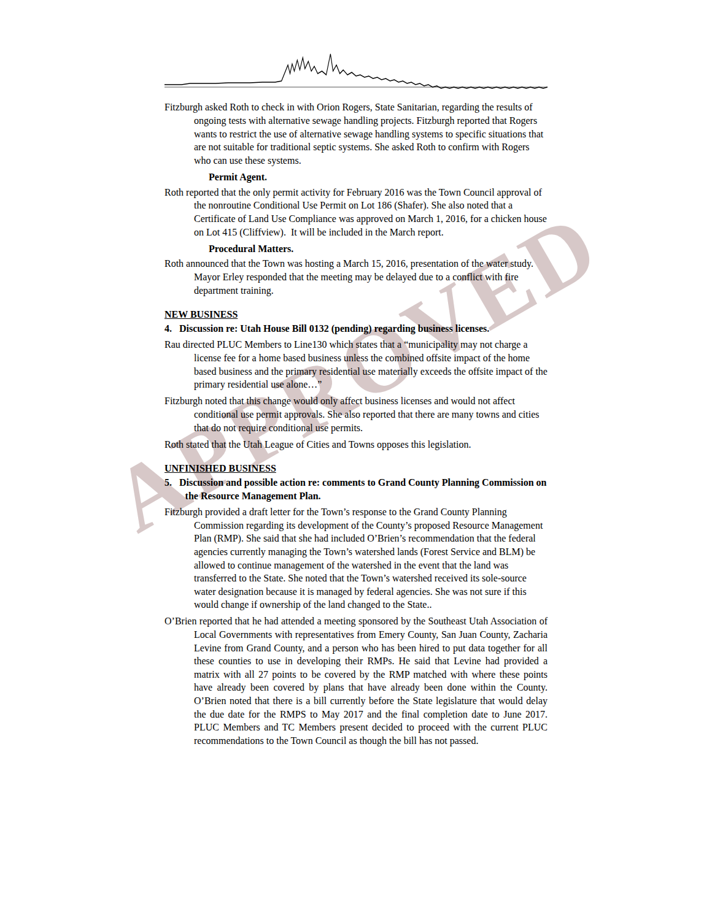APPROVED
Fitzburgh asked Roth to check in with Orion Rogers, State Sanitarian, regarding the results of ongoing tests with alternative sewage handling projects. Fitzburgh reported that Rogers wants to restrict the use of alternative sewage handling systems to specific situations that are not suitable for traditional septic systems. She asked Roth to confirm with Rogers who can use these systems.
Permit Agent.
Roth reported that the only permit activity for February 2016 was the Town Council approval of the nonroutine Conditional Use Permit on Lot 186 (Shafer). She also noted that a Certificate of Land Use Compliance was approved on March 1, 2016, for a chicken house on Lot 415 (Cliffview). It will be included in the March report.
Procedural Matters.
Roth announced that the Town was hosting a March 15, 2016, presentation of the water study. Mayor Erley responded that the meeting may be delayed due to a conflict with fire department training.
NEW BUSINESS
4. Discussion re: Utah House Bill 0132 (pending) regarding business licenses.
Rau directed PLUC Members to Line130 which states that a “municipality may not charge a license fee for a home based business unless the combined offsite impact of the home based business and the primary residential use materially exceeds the offsite impact of the primary residential use alone…”
Fitzburgh noted that this change would only affect business licenses and would not affect conditional use permit approvals. She also reported that there are many towns and cities that do not require conditional use permits.
Roth stated that the Utah League of Cities and Towns opposes this legislation.
UNFINISHED BUSINESS
5. Discussion and possible action re: comments to Grand County Planning Commission on the Resource Management Plan.
Fitzburgh provided a draft letter for the Town’s response to the Grand County Planning Commission regarding its development of the County’s proposed Resource Management Plan (RMP). She said that she had included O’Brien’s recommendation that the federal agencies currently managing the Town’s watershed lands (Forest Service and BLM) be allowed to continue management of the watershed in the event that the land was transferred to the State. She noted that the Town’s watershed received its sole-source water designation because it is managed by federal agencies. She was not sure if this would change if ownership of the land changed to the State..
O’Brien reported that he had attended a meeting sponsored by the Southeast Utah Association of Local Governments with representatives from Emery County, San Juan County, Zacharia Levine from Grand County, and a person who has been hired to put data together for all these counties to use in developing their RMPs. He said that Levine had provided a matrix with all 27 points to be covered by the RMP matched with where these points have already been covered by plans that have already been done within the County. O’Brien noted that there is a bill currently before the State legislature that would delay the due date for the RMPS to May 2017 and the final completion date to June 2017. PLUC Members and TC Members present decided to proceed with the current PLUC recommendations to the Town Council as though the bill has not passed.